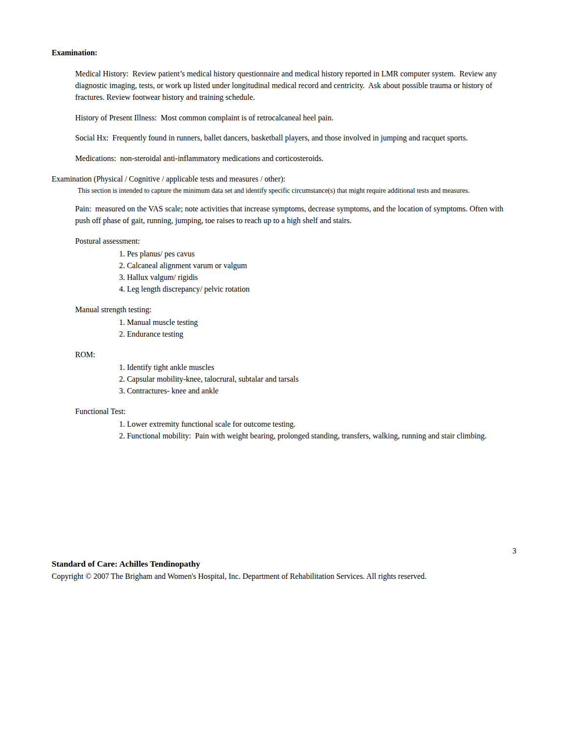Examination:
Medical History: Review patient’s medical history questionnaire and medical history reported in LMR computer system. Review any diagnostic imaging, tests, or work up listed under longitudinal medical record and centricity. Ask about possible trauma or history of fractures. Review footwear history and training schedule.
History of Present Illness: Most common complaint is of retrocalcaneal heel pain.
Social Hx: Frequently found in runners, ballet dancers, basketball players, and those involved in jumping and racquet sports.
Medications: non-steroidal anti-inflammatory medications and corticosteroids.
Examination (Physical / Cognitive / applicable tests and measures / other):
This section is intended to capture the minimum data set and identify specific circumstance(s) that might require additional tests and measures.
Pain: measured on the VAS scale; note activities that increase symptoms, decrease symptoms, and the location of symptoms. Often with push off phase of gait, running, jumping, toe raises to reach up to a high shelf and stairs.
Postural assessment:
Pes planus/ pes cavus
Calcaneal alignment varum or valgum
Hallux valgum/ rigidis
Leg length discrepancy/ pelvic rotation
Manual strength testing:
Manual muscle testing
Endurance testing
ROM:
Identify tight ankle muscles
Capsular mobility-knee, talocrural, subtalar and tarsals
Contractures- knee and ankle
Functional Test:
Lower extremity functional scale for outcome testing.
Functional mobility: Pain with weight bearing, prolonged standing, transfers, walking, running and stair climbing.
3
Standard of Care: Achilles Tendinopathy
Copyright © 2007 The Brigham and Women's Hospital, Inc. Department of Rehabilitation Services. All rights reserved.